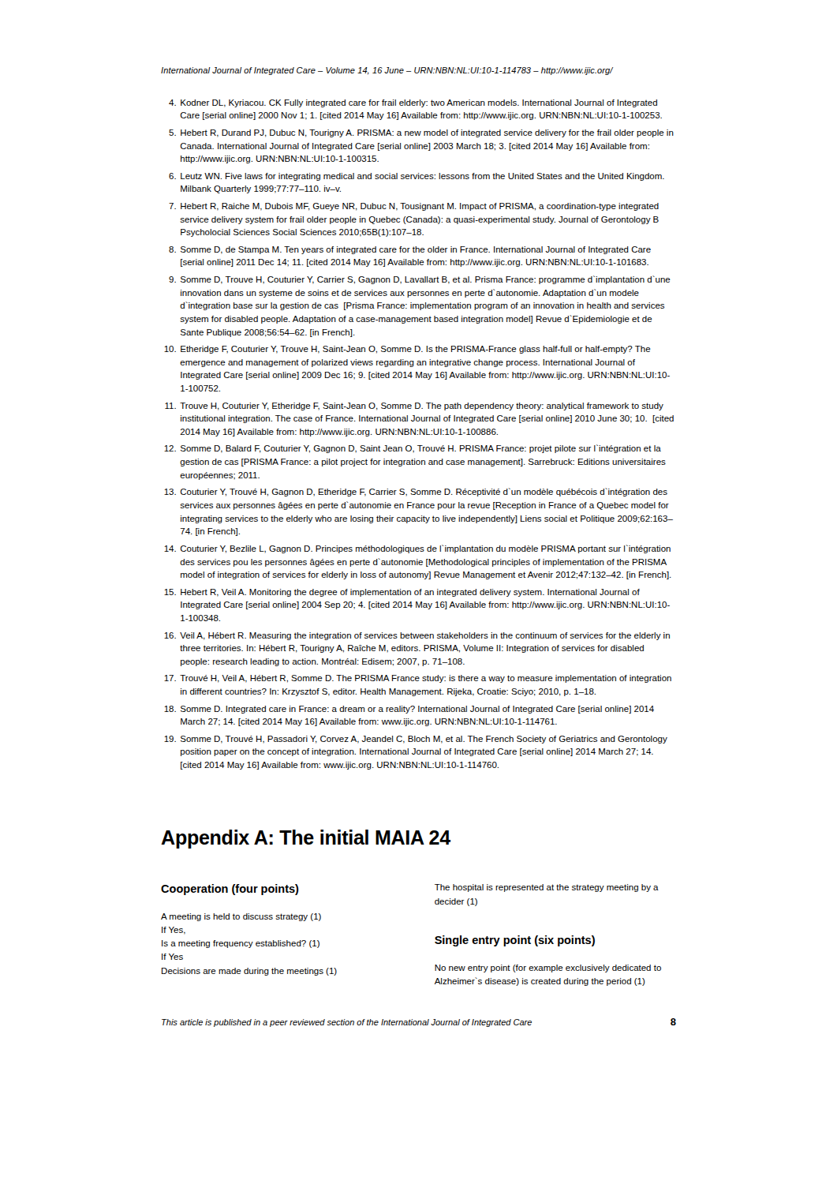International Journal of Integrated Care – Volume 14, 16 June – URN:NBN:NL:UI:10-1-114783 – http://www.ijic.org/
Kodner DL, Kyriacou. CK Fully integrated care for frail elderly: two American models. International Journal of Integrated Care [serial online] 2000 Nov 1; 1. [cited 2014 May 16] Available from: http://www.ijic.org. URN:NBN:NL:UI:10-1-100253.
Hebert R, Durand PJ, Dubuc N, Tourigny A. PRISMA: a new model of integrated service delivery for the frail older people in Canada. International Journal of Integrated Care [serial online] 2003 March 18; 3. [cited 2014 May 16] Available from: http://www.ijic.org. URN:NBN:NL:UI:10-1-100315.
Leutz WN. Five laws for integrating medical and social services: lessons from the United States and the United Kingdom. Milbank Quarterly 1999;77:77–110. iv–v.
Hebert R, Raiche M, Dubois MF, Gueye NR, Dubuc N, Tousignant M. Impact of PRISMA, a coordination-type integrated service delivery system for frail older people in Quebec (Canada): a quasi-experimental study. Journal of Gerontology B Psycholocial Sciences Social Sciences 2010;65B(1):107–18.
Somme D, de Stampa M. Ten years of integrated care for the older in France. International Journal of Integrated Care [serial online] 2011 Dec 14; 11. [cited 2014 May 16] Available from: http://www.ijic.org. URN:NBN:NL:UI:10-1-101683.
Somme D, Trouve H, Couturier Y, Carrier S, Gagnon D, Lavallart B, et al. Prisma France: programme d`implantation d`une innovation dans un systeme de soins et de services aux personnes en perte d`autonomie. Adaptation d`un modele d`integration base sur la gestion de cas [Prisma France: implementation program of an innovation in health and services system for disabled people. Adaptation of a case-management based integration model] Revue d`Epidemiologie et de Sante Publique 2008;56:54–62. [in French].
Etheridge F, Couturier Y, Trouve H, Saint-Jean O, Somme D. Is the PRISMA-France glass half-full or half-empty? The emergence and management of polarized views regarding an integrative change process. International Journal of Integrated Care [serial online] 2009 Dec 16; 9. [cited 2014 May 16] Available from: http://www.ijic.org. URN:NBN:NL:UI:10-1-100752.
Trouve H, Couturier Y, Etheridge F, Saint-Jean O, Somme D. The path dependency theory: analytical framework to study institutional integration. The case of France. International Journal of Integrated Care [serial online] 2010 June 30; 10. [cited 2014 May 16] Available from: http://www.ijic.org. URN:NBN:NL:UI:10-1-100886.
Somme D, Balard F, Couturier Y, Gagnon D, Saint Jean O, Trouvé H. PRISMA France: projet pilote sur l`intégration et la gestion de cas [PRISMA France: a pilot project for integration and case management]. Sarrebruck: Editions universitaires européennes; 2011.
Couturier Y, Trouvé H, Gagnon D, Etheridge F, Carrier S, Somme D. Réceptivité d`un modèle québécois d`intégration des services aux personnes âgées en perte d`autonomie en France pour la revue [Reception in France of a Quebec model for integrating services to the elderly who are losing their capacity to live independently] Liens social et Politique 2009;62:163–74. [in French].
Couturier Y, Bezlile L, Gagnon D. Principes méthodologiques de l`implantation du modèle PRISMA portant sur l`intégration des services pou les personnes âgées en perte d`autonomie [Methodological principles of implementation of the PRISMA model of integration of services for elderly in loss of autonomy] Revue Management et Avenir 2012;47:132–42. [in French].
Hebert R, Veil A. Monitoring the degree of implementation of an integrated delivery system. International Journal of Integrated Care [serial online] 2004 Sep 20; 4. [cited 2014 May 16] Available from: http://www.ijic.org. URN:NBN:NL:UI:10-1-100348.
Veil A, Hébert R. Measuring the integration of services between stakeholders in the continuum of services for the elderly in three territories. In: Hébert R, Tourigny A, Raîche M, editors. PRISMA, Volume II: Integration of services for disabled people: research leading to action. Montréal: Edisem; 2007, p. 71–108.
Trouvé H, Veil A, Hébert R, Somme D. The PRISMA France study: is there a way to measure implementation of integration in different countries? In: Krzysztof S, editor. Health Management. Rijeka, Croatie: Sciyo; 2010, p. 1–18.
Somme D. Integrated care in France: a dream or a reality? International Journal of Integrated Care [serial online] 2014 March 27; 14. [cited 2014 May 16] Available from: www.ijic.org. URN:NBN:NL:UI:10-1-114761.
Somme D, Trouvé H, Passadori Y, Corvez A, Jeandel C, Bloch M, et al. The French Society of Geriatrics and Gerontology position paper on the concept of integration. International Journal of Integrated Care [serial online] 2014 March 27; 14. [cited 2014 May 16] Available from: www.ijic.org. URN:NBN:NL:UI:10-1-114760.
Appendix A: The initial MAIA 24
Cooperation (four points)
A meeting is held to discuss strategy (1)
If Yes,
Is a meeting frequency established? (1)
If Yes
Decisions are made during the meetings (1)
The hospital is represented at the strategy meeting by a decider (1)
Single entry point (six points)
No new entry point (for example exclusively dedicated to Alzheimer`s disease) is created during the period (1)
This article is published in a peer reviewed section of the International Journal of Integrated Care
8